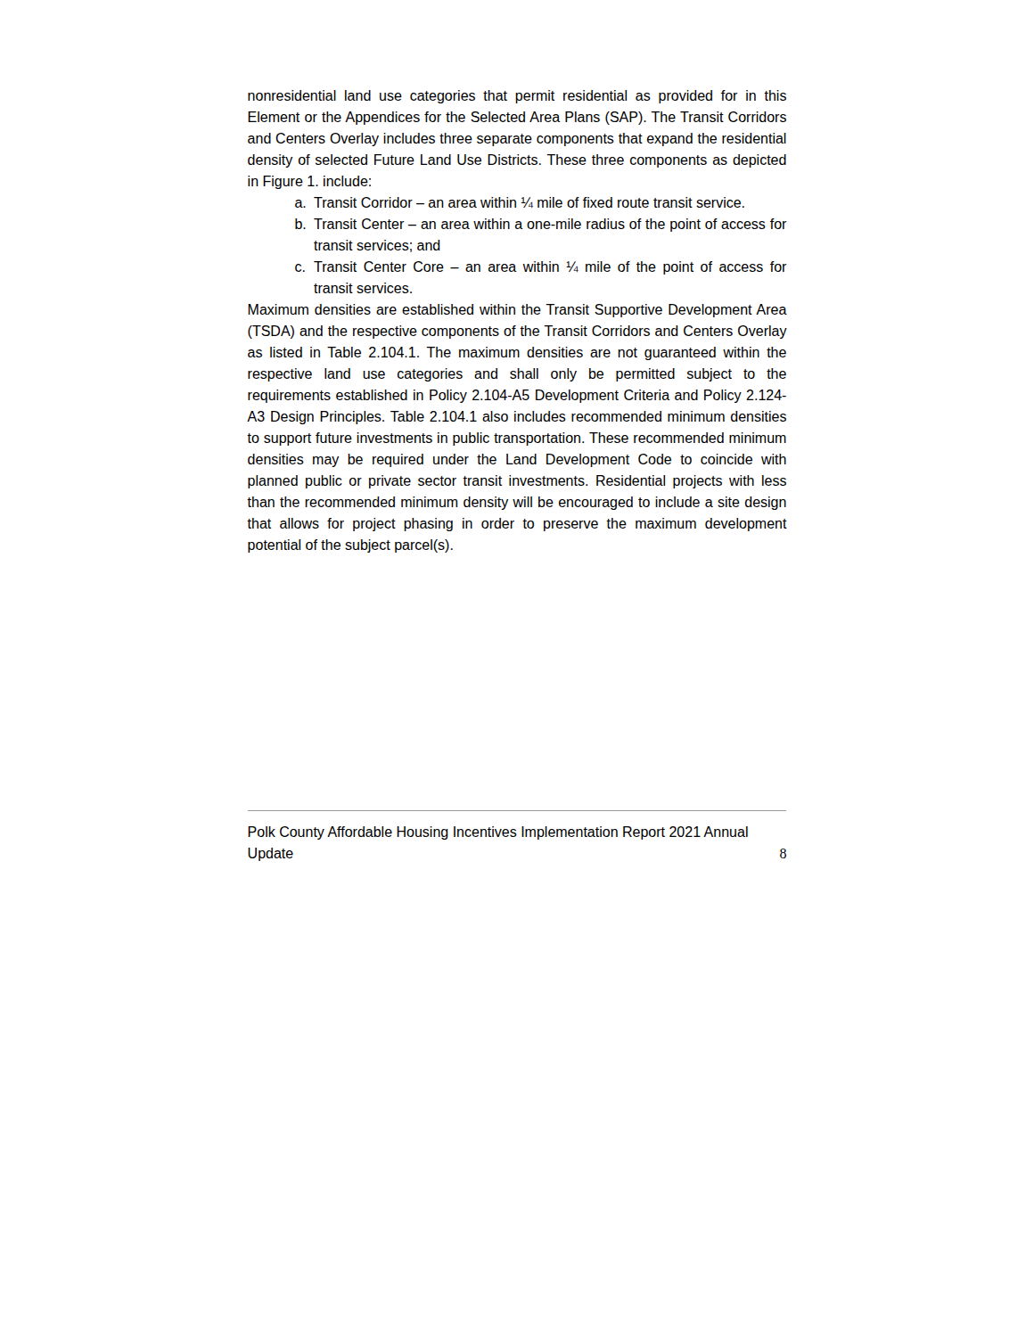nonresidential land use categories that permit residential as provided for in this Element or the Appendices for the Selected Area Plans (SAP). The Transit Corridors and Centers Overlay includes three separate components that expand the residential density of selected Future Land Use Districts. These three components as depicted in Figure 1. include:
a. Transit Corridor – an area within ¼ mile of fixed route transit service.
b. Transit Center – an area within a one-mile radius of the point of access for transit services; and
c. Transit Center Core – an area within ¼ mile of the point of access for transit services.
Maximum densities are established within the Transit Supportive Development Area (TSDA) and the respective components of the Transit Corridors and Centers Overlay as listed in Table 2.104.1. The maximum densities are not guaranteed within the respective land use categories and shall only be permitted subject to the requirements established in Policy 2.104-A5 Development Criteria and Policy 2.124-A3 Design Principles. Table 2.104.1 also includes recommended minimum densities to support future investments in public transportation. These recommended minimum densities may be required under the Land Development Code to coincide with planned public or private sector transit investments. Residential projects with less than the recommended minimum density will be encouraged to include a site design that allows for project phasing in order to preserve the maximum development potential of the subject parcel(s).
Polk County Affordable Housing Incentives Implementation Report 2021 Annual Update
8